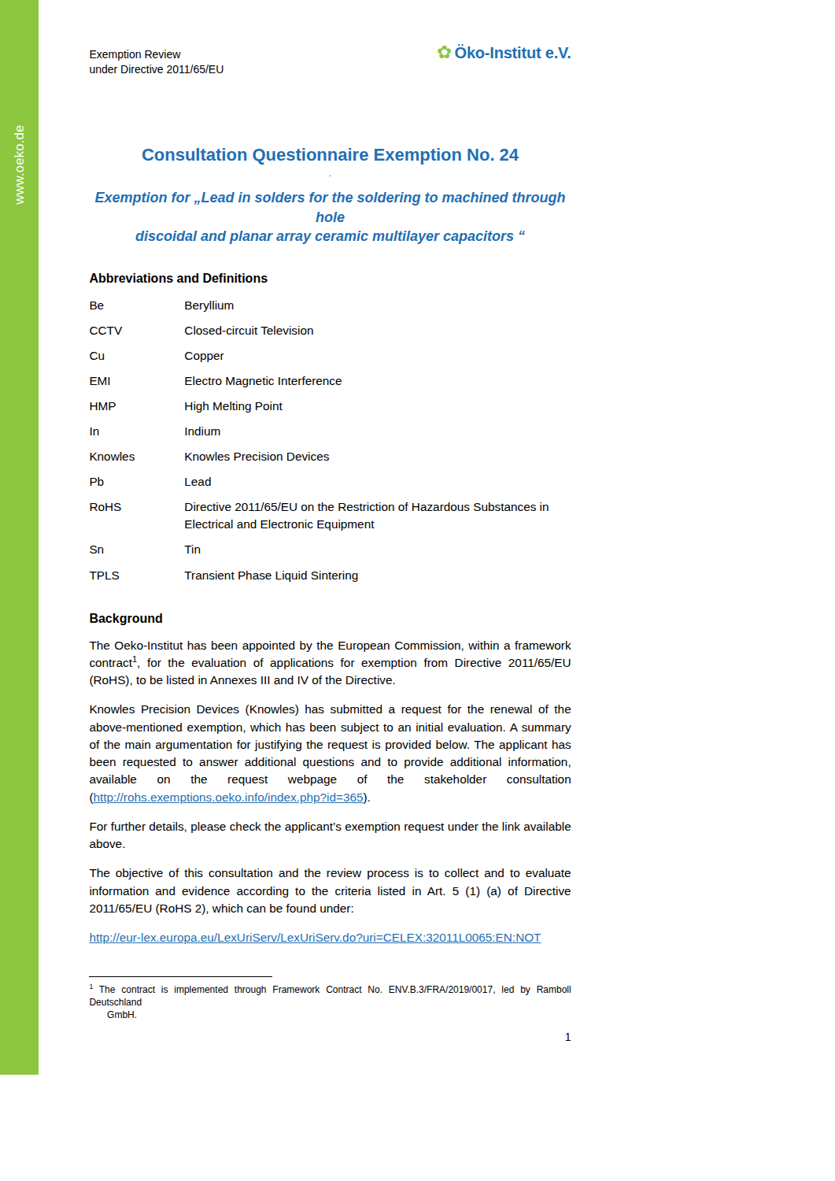www.oeko.de
Exemption Review
under Directive 2011/65/EU
✿ Öko-Institut e.V.
Consultation Questionnaire Exemption No. 24
.
Exemption for „Lead in solders for the soldering to machined through hole
discoidal and planar array ceramic multilayer capacitors “
Abbreviations and Definitions
| Be | Beryllium |
| CCTV | Closed-circuit Television |
| Cu | Copper |
| EMI | Electro Magnetic Interference |
| HMP | High Melting Point |
| In | Indium |
| Knowles | Knowles Precision Devices |
| Pb | Lead |
| RoHS | Directive 2011/65/EU on the Restriction of Hazardous Substances in Electrical and Electronic Equipment |
| Sn | Tin |
| TPLS | Transient Phase Liquid Sintering |
Background
The Oeko-Institut has been appointed by the European Commission, within a framework contract1, for the evaluation of applications for exemption from Directive 2011/65/EU (RoHS), to be listed in Annexes III and IV of the Directive.
Knowles Precision Devices (Knowles) has submitted a request for the renewal of the above-mentioned exemption, which has been subject to an initial evaluation. A summary of the main argumentation for justifying the request is provided below. The applicant has been requested to answer additional questions and to provide additional information, available on the request webpage of the stakeholder consultation (http://rohs.exemptions.oeko.info/index.php?id=365).
For further details, please check the applicant’s exemption request under the link available above.
The objective of this consultation and the review process is to collect and to evaluate information and evidence according to the criteria listed in Art. 5 (1) (a) of Directive 2011/65/EU (RoHS 2), which can be found under:
http://eur-lex.europa.eu/LexUriServ/LexUriServ.do?uri=CELEX:32011L0065:EN:NOT
1 The contract is implemented through Framework Contract No. ENV.B.3/FRA/2019/0017, led by Ramboll Deutschland GmbH.
1